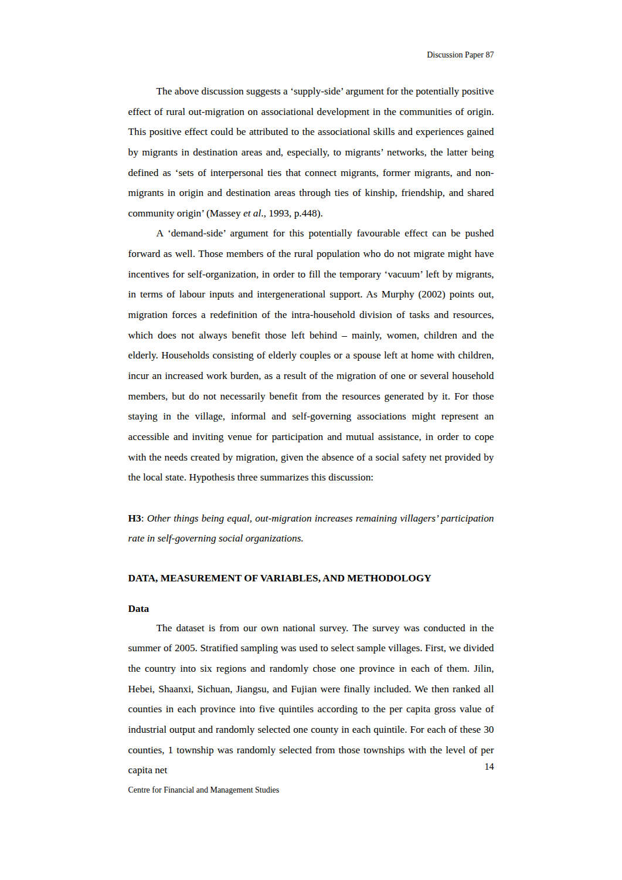Discussion Paper 87
The above discussion suggests a ‘supply-side’ argument for the potentially positive effect of rural out-migration on associational development in the communities of origin. This positive effect could be attributed to the associational skills and experiences gained by migrants in destination areas and, especially, to migrants’ networks, the latter being defined as ‘sets of interpersonal ties that connect migrants, former migrants, and non-migrants in origin and destination areas through ties of kinship, friendship, and shared community origin’ (Massey et al., 1993, p.448).
A ‘demand-side’ argument for this potentially favourable effect can be pushed forward as well. Those members of the rural population who do not migrate might have incentives for self-organization, in order to fill the temporary ‘vacuum’ left by migrants, in terms of labour inputs and intergenerational support. As Murphy (2002) points out, migration forces a redefinition of the intra-household division of tasks and resources, which does not always benefit those left behind – mainly, women, children and the elderly. Households consisting of elderly couples or a spouse left at home with children, incur an increased work burden, as a result of the migration of one or several household members, but do not necessarily benefit from the resources generated by it. For those staying in the village, informal and self-governing associations might represent an accessible and inviting venue for participation and mutual assistance, in order to cope with the needs created by migration, given the absence of a social safety net provided by the local state. Hypothesis three summarizes this discussion:
H3: Other things being equal, out-migration increases remaining villagers’ participation rate in self-governing social organizations.
Data, Measurement of Variables, and Methodology
Data
The dataset is from our own national survey. The survey was conducted in the summer of 2005. Stratified sampling was used to select sample villages. First, we divided the country into six regions and randomly chose one province in each of them. Jilin, Hebei, Shaanxi, Sichuan, Jiangsu, and Fujian were finally included. We then ranked all counties in each province into five quintiles according to the per capita gross value of industrial output and randomly selected one county in each quintile. For each of these 30 counties, 1 township was randomly selected from those townships with the level of per capita net
14
Centre for Financial and Management Studies